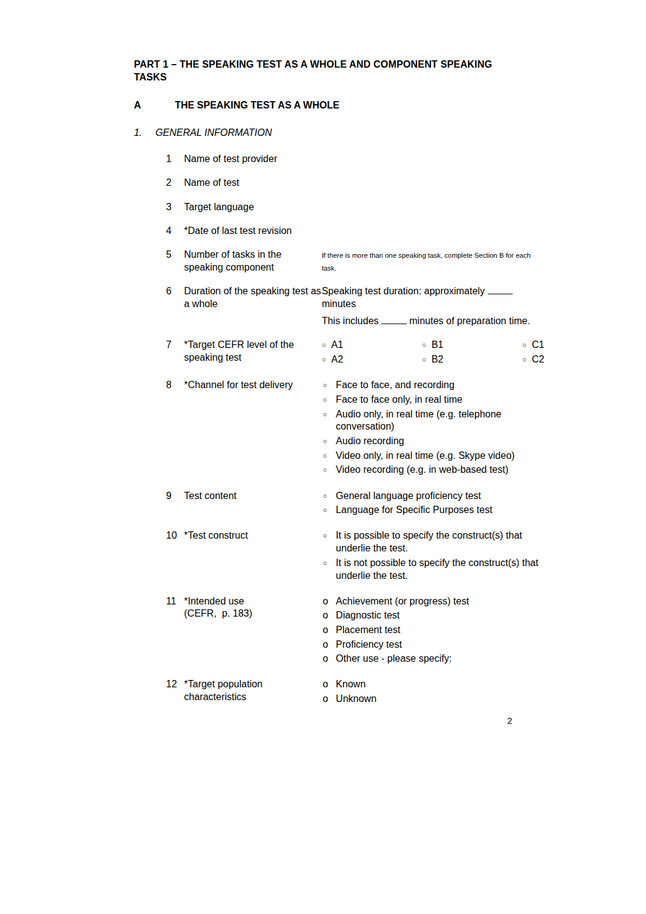PART 1 – THE SPEAKING TEST AS A WHOLE AND COMPONENT SPEAKING TASKS
ATHE SPEAKING TEST AS A WHOLE
1. GENERAL INFORMATION
| 1 | Name of test provider | |
| 2 | Name of test | |
| 3 | Target language | |
| 4 | *Date of last test revision | |
| 5 | Number of tasks in the speaking component | If there is more than one speaking task, complete Section B for each task. |
| 6 | Duration of the speaking test as a whole | Speaking test duration: approximately minutes This includes minutes of preparation time. |
| 7 | *Target CEFR level of the speaking test | ○ A1 ○ B1 ○ C1 ○ A2 ○ B2 ○ C2 |
| 8 | *Channel for test delivery | Face to face, and recording Face to face only, in real time Audio only, in real time (e.g. telephone conversation) Audio recording Video only, in real time (e.g. Skype video) Video recording (e.g. in web-based test) |
| 9 | Test content | General language proficiency test Language for Specific Purposes test |
| 10 | *Test construct | It is possible to specify the construct(s) that underlie the test. It is not possible to specify the construct(s) that underlie the test. |
| 11 | *Intended use (CEFR, p. 183) | Achievement (or progress) test Diagnostic test Placement test Proficiency test Other use - please specify: |
| 12 | *Target population characteristics | Known Unknown |
2